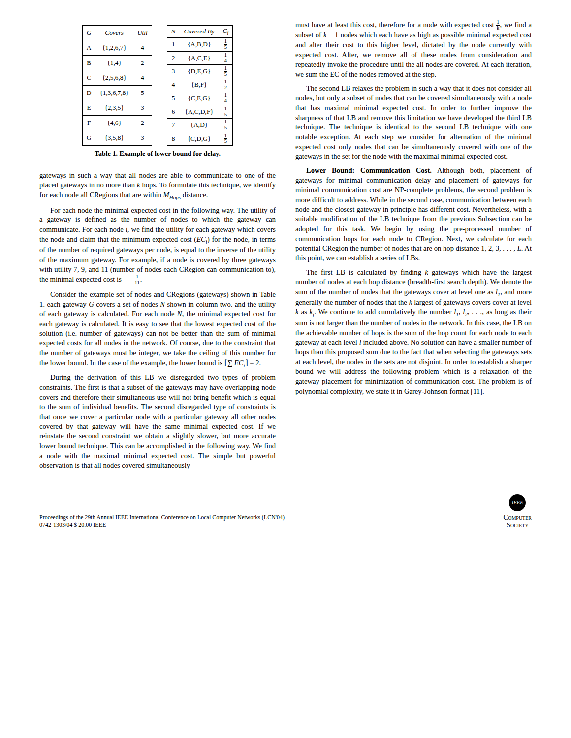| G | Covers | Util |
| --- | --- | --- |
| A | {1,2,6,7} | 4 |
| B | {1,4} | 2 |
| C | {2,5,6,8} | 4 |
| D | {1,3,6,7,8} | 5 |
| E | {2,3,5} | 3 |
| F | {4,6} | 2 |
| G | {3,5,8} | 3 |
| N | Covered By | C i |
| --- | --- | --- |
| 1 | {A,B,D} | 1 5 |
| 2 | {A,C,E} | 1 4 |
| 3 | {D,E,G} | 1 5 |
| 4 | {B,F} | 1 2 |
| 5 | {C,E,G} | 1 4 |
| 6 | {A,C,D,F} | 1 5 |
| 7 | {A,D} | 1 5 |
| 8 | {C,D,G} | 1 5 |
Table 1. Example of lower bound for delay.
gateways in such a way that all nodes are able to communicate to one of the placed gateways in no more than k hops. To formulate this technique, we identify for each node all CRegions that are within MHops distance.
For each node the minimal expected cost in the following way. The utility of a gateway is defined as the number of nodes to which the gateway can communicate. For each node i, we find the utility for each gateway which covers the node and claim that the minimum expected cost (ECi) for the node, in terms of the number of required gateways per node, is equal to the inverse of the utility of the maximum gateway. For example, if a node is covered by three gateways with utility 7, 9, and 11 (number of nodes each CRegion can communication to), the minimal expected cost is 111.
Consider the example set of nodes and CRegions (gateways) shown in Table 1, each gateway G covers a set of nodes N shown in column two, and the utility of each gateway is calculated. For each node N, the minimal expected cost for each gateway is calculated. It is easy to see that the lowest expected cost of the solution (i.e. number of gateways) can not be better than the sum of minimal expected costs for all nodes in the network. Of course, due to the constraint that the number of gateways must be integer, we take the ceiling of this number for the lower bound. In the case of the example, the lower bound is ⌈∑ ECi⌉ = 2.
During the derivation of this LB we disregarded two types of problem constraints. The first is that a subset of the gateways may have overlapping node covers and therefore their simultaneous use will not bring benefit which is equal to the sum of individual benefits. The second disregarded type of constraints is that once we cover a particular node with a particular gateway all other nodes covered by that gateway will have the same minimal expected cost. If we reinstate the second constraint we obtain a slightly slower, but more accurate lower bound technique. This can be accomplished in the following way. We find a node with the maximal minimal expected cost. The simple but powerful observation is that all nodes covered simultaneously
must have at least this cost, therefore for a node with expected cost 1 k, we find a subset of k − 1 nodes which each have as high as possible minimal expected cost and alter their cost to this higher level, dictated by the node currently with expected cost. After, we remove all of these nodes from consideration and repeatedly invoke the procedure until the all nodes are covered. At each iteration, we sum the EC of the nodes removed at the step.
The second LB relaxes the problem in such a way that it does not consider all nodes, but only a subset of nodes that can be covered simultaneously with a node that has maximal minimal expected cost. In order to further improve the sharpness of that LB and remove this limitation we have developed the third LB technique. The technique is identical to the second LB technique with one notable exception. At each step we consider for alternation of the minimal expected cost only nodes that can be simultaneously covered with one of the gateways in the set for the node with the maximal minimal expected cost.
Lower Bound: Communication Cost. Although both, placement of gateways for minimal communication delay and placement of gateways for minimal communication cost are NP-complete problems, the second problem is more difficult to address. While in the second case, communication between each node and the closest gateway in principle has different cost. Nevertheless, with a suitable modification of the LB technique from the previous Subsection can be adopted for this task. We begin by using the pre-processed number of communication hops for each node to CRegion. Next, we calculate for each potential CRegion the number of nodes that are on hop distance 1, 2, 3, . . . , L. At this point, we can establish a series of LBs.
The first LB is calculated by finding k gateways which have the largest number of nodes at each hop distance (breadth-first search depth). We denote the sum of the number of nodes that the gateways cover at level one as l1, and more generally the number of nodes that the k largest of gateways covers cover at level k as kj. We continue to add cumulatively the number l1, l2, . . ., as long as their sum is not larger than the number of nodes in the network. In this case, the LB on the achievable number of hops is the sum of the hop count for each node to each gateway at each level l included above. No solution can have a smaller number of hops than this proposed sum due to the fact that when selecting the gateways sets at each level, the nodes in the sets are not disjoint. In order to establish a sharper bound we will address the following problem which is a relaxation of the gateway placement for minimization of communication cost. The problem is of polynomial complexity, we state it in Garey-Johnson format [11].
Proceedings of the 29th Annual IEEE International Conference on Local Computer Networks (LCN'04)
0742-1303/04 $ 20.00 IEEE
IEEE
Computer
Society